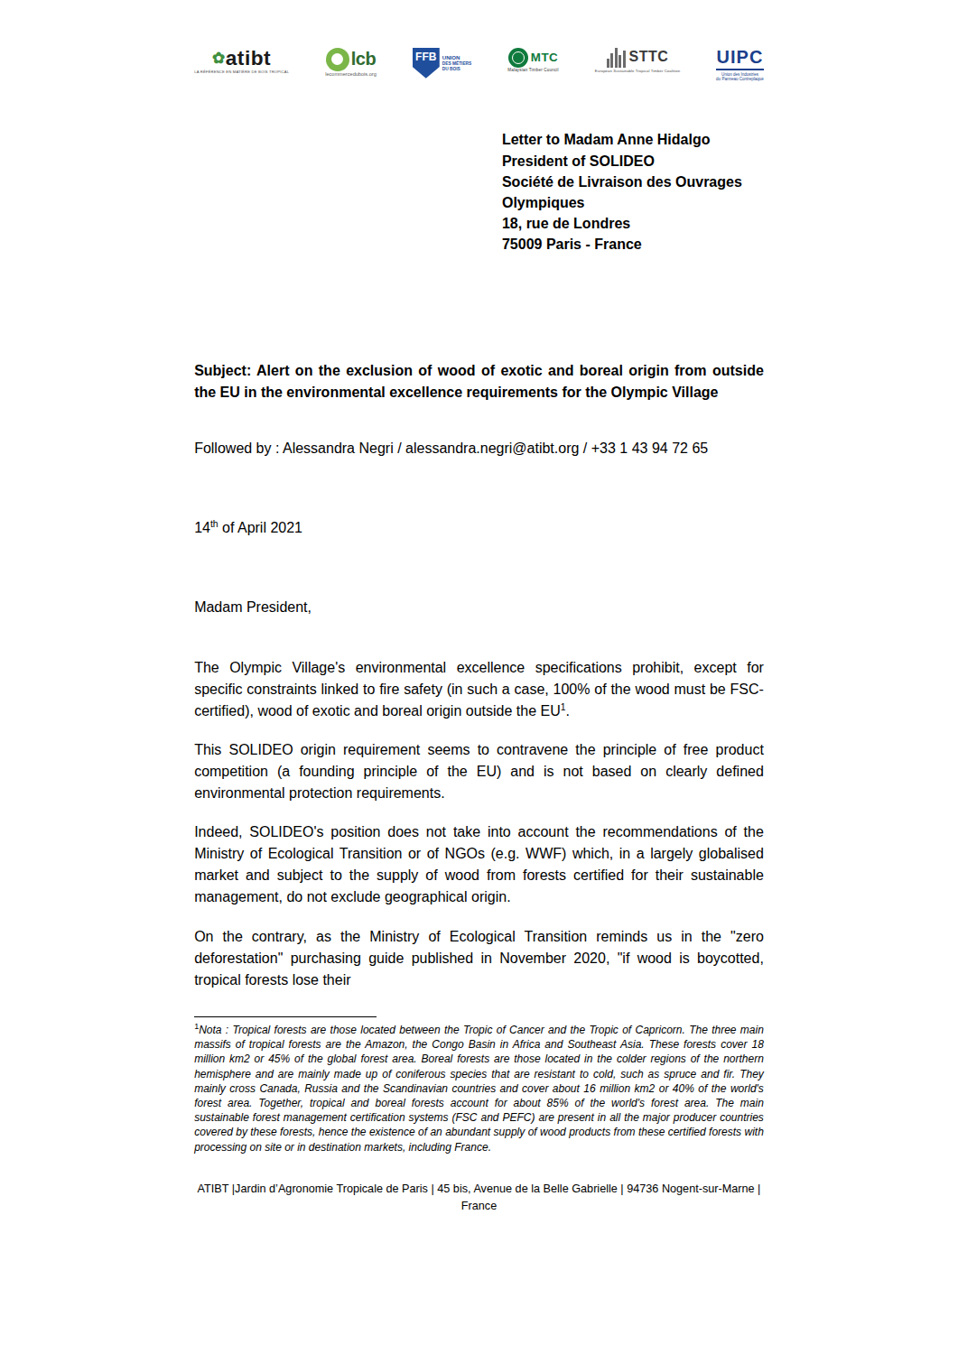✿atibt
La référence en matière de bois tropical
lcb
lecommercedubois.org
FFB
Union des métiers
du bois
MTC
Malaysian Timber Council
STTC
European Sustainable Tropical Timber Coalition
UIPC
Union des Industries
du Panneau Contreplaqué
Letter to Madam Anne Hidalgo
President of SOLIDEO
Société de Livraison des Ouvrages Olympiques
18, rue de Londres
75009 Paris - France
Subject: Alert on the exclusion of wood of exotic and boreal origin from outside the EU in the environmental excellence requirements for the Olympic Village
Followed by : Alessandra Negri / alessandra.negri@atibt.org / +33 1 43 94 72 65
14th of April 2021
Madam President,
The Olympic Village's environmental excellence specifications prohibit, except for specific constraints linked to fire safety (in such a case, 100% of the wood must be FSC-certified), wood of exotic and boreal origin outside the EU1.
This SOLIDEO origin requirement seems to contravene the principle of free product competition (a founding principle of the EU) and is not based on clearly defined environmental protection requirements.
Indeed, SOLIDEO's position does not take into account the recommendations of the Ministry of Ecological Transition or of NGOs (e.g. WWF) which, in a largely globalised market and subject to the supply of wood from forests certified for their sustainable management, do not exclude geographical origin.
On the contrary, as the Ministry of Ecological Transition reminds us in the "zero deforestation" purchasing guide published in November 2020, "if wood is boycotted, tropical forests lose their
1Nota : Tropical forests are those located between the Tropic of Cancer and the Tropic of Capricorn. The three main massifs of tropical forests are the Amazon, the Congo Basin in Africa and Southeast Asia. These forests cover 18 million km2 or 45% of the global forest area. Boreal forests are those located in the colder regions of the northern hemisphere and are mainly made up of coniferous species that are resistant to cold, such as spruce and fir. They mainly cross Canada, Russia and the Scandinavian countries and cover about 16 million km2 or 40% of the world's forest area. Together, tropical and boreal forests account for about 85% of the world's forest area. The main sustainable forest management certification systems (FSC and PEFC) are present in all the major producer countries covered by these forests, hence the existence of an abundant supply of wood products from these certified forests with processing on site or in destination markets, including France.
ATIBT |Jardin d’Agronomie Tropicale de Paris | 45 bis, Avenue de la Belle Gabrielle | 94736 Nogent-sur-Marne | France